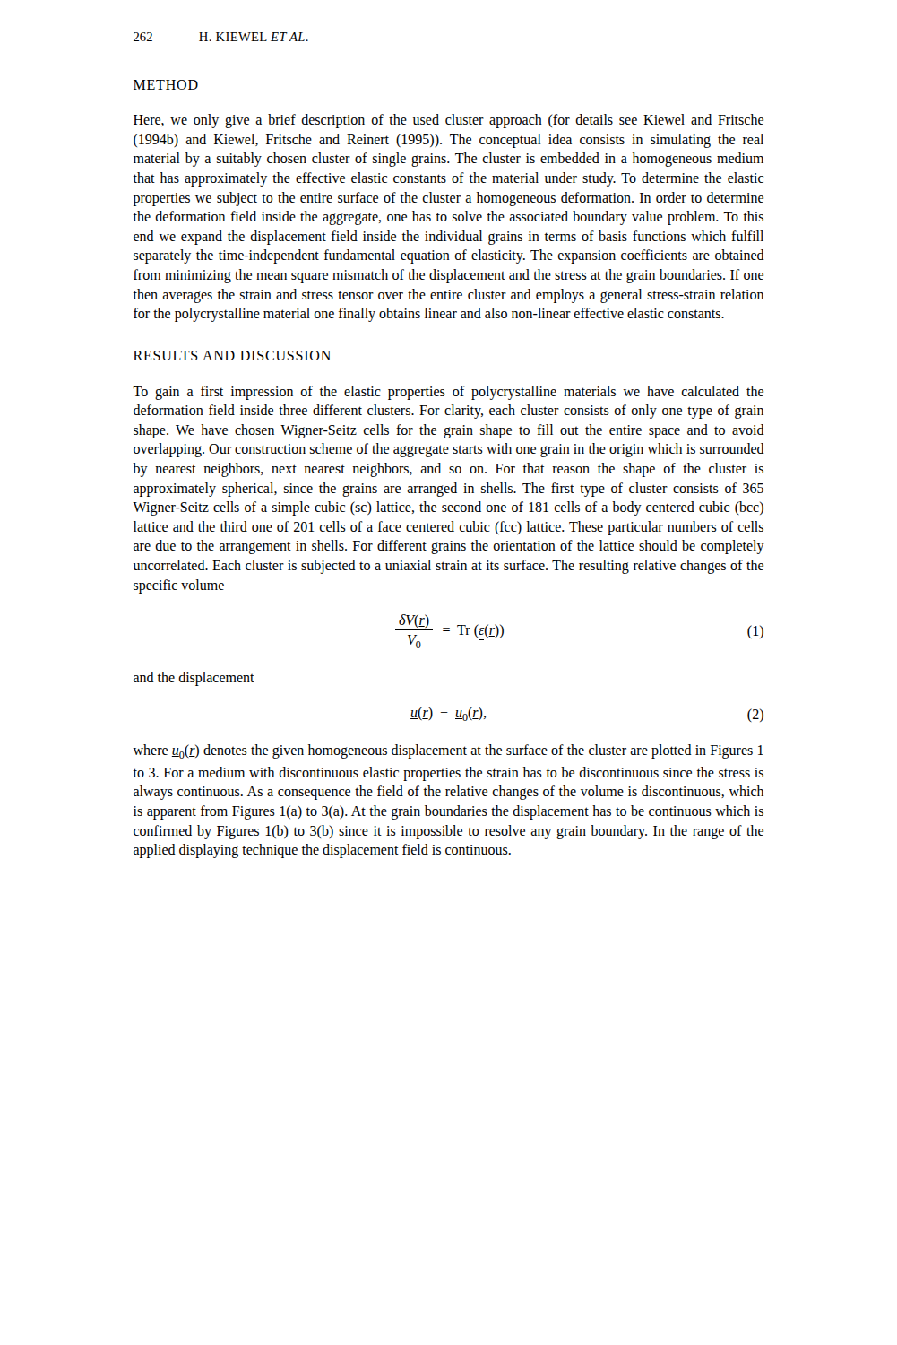262 H. KIEWEL ET AL.
METHOD
Here, we only give a brief description of the used cluster approach (for details see Kiewel and Fritsche (1994b) and Kiewel, Fritsche and Reinert (1995)). The conceptual idea consists in simulating the real material by a suitably chosen cluster of single grains. The cluster is embedded in a homogeneous medium that has approximately the effective elastic constants of the material under study. To determine the elastic properties we subject to the entire surface of the cluster a homogeneous deformation. In order to determine the deformation field inside the aggregate, one has to solve the associated boundary value problem. To this end we expand the displacement field inside the individual grains in terms of basis functions which fulfill separately the time-independent fundamental equation of elasticity. The expansion coefficients are obtained from minimizing the mean square mismatch of the displacement and the stress at the grain boundaries. If one then averages the strain and stress tensor over the entire cluster and employs a general stress-strain relation for the polycrystalline material one finally obtains linear and also non-linear effective elastic constants.
RESULTS AND DISCUSSION
To gain a first impression of the elastic properties of polycrystalline materials we have calculated the deformation field inside three different clusters. For clarity, each cluster consists of only one type of grain shape. We have chosen Wigner-Seitz cells for the grain shape to fill out the entire space and to avoid overlapping. Our construction scheme of the aggregate starts with one grain in the origin which is surrounded by nearest neighbors, next nearest neighbors, and so on. For that reason the shape of the cluster is approximately spherical, since the grains are arranged in shells. The first type of cluster consists of 365 Wigner-Seitz cells of a simple cubic (sc) lattice, the second one of 181 cells of a body centered cubic (bcc) lattice and the third one of 201 cells of a face centered cubic (fcc) lattice. These particular numbers of cells are due to the arrangement in shells. For different grains the orientation of the lattice should be completely uncorrelated. Each cluster is subjected to a uniaxial strain at its surface. The resulting relative changes of the specific volume
δV(r) V0 = Tr (ε(r)) (1)
and the displacement
u(r) − u0(r), (2)
where u0(r) denotes the given homogeneous displacement at the surface of the cluster are plotted in Figures 1 to 3. For a medium with discontinuous elastic properties the strain has to be discontinuous since the stress is always continuous. As a consequence the field of the relative changes of the volume is discontinuous, which is apparent from Figures 1(a) to 3(a). At the grain boundaries the displacement has to be continuous which is confirmed by Figures 1(b) to 3(b) since it is impossible to resolve any grain boundary. In the range of the applied displaying technique the displacement field is continuous.